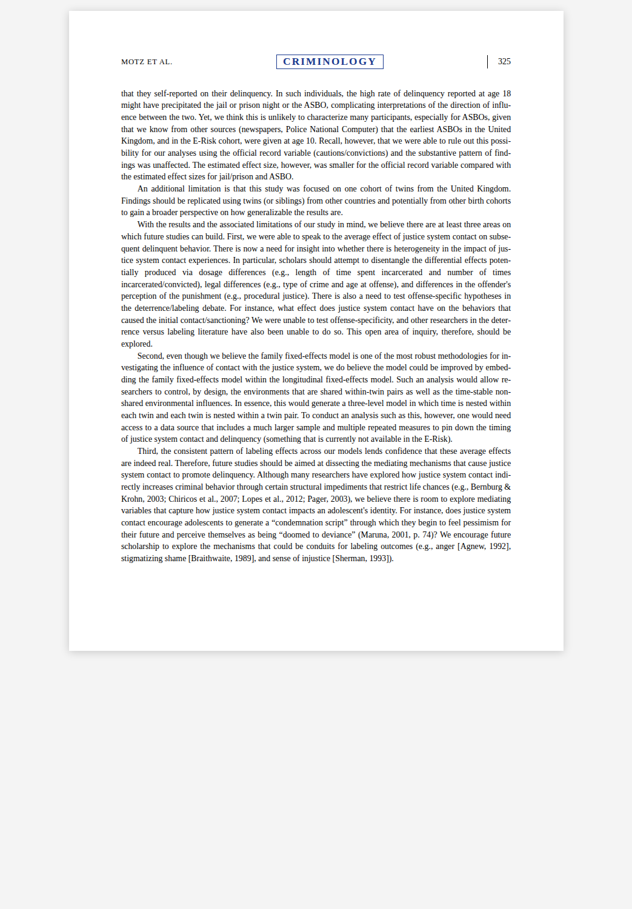Motz et al.
Criminology
325
that they self-reported on their delinquency. In such individuals, the high rate of delinquency reported at age 18 might have precipitated the jail or prison night or the ASBO, complicating interpretations of the direction of influence between the two. Yet, we think this is unlikely to characterize many participants, especially for ASBOs, given that we know from other sources (newspapers, Police National Computer) that the earliest ASBOs in the United Kingdom, and in the E-Risk cohort, were given at age 10. Recall, however, that we were able to rule out this possibility for our analyses using the official record variable (cautions/convictions) and the substantive pattern of findings was unaffected. The estimated effect size, however, was smaller for the official record variable compared with the estimated effect sizes for jail/prison and ASBO.
An additional limitation is that this study was focused on one cohort of twins from the United Kingdom. Findings should be replicated using twins (or siblings) from other countries and potentially from other birth cohorts to gain a broader perspective on how generalizable the results are.
With the results and the associated limitations of our study in mind, we believe there are at least three areas on which future studies can build. First, we were able to speak to the average effect of justice system contact on subsequent delinquent behavior. There is now a need for insight into whether there is heterogeneity in the impact of justice system contact experiences. In particular, scholars should attempt to disentangle the differential effects potentially produced via dosage differences (e.g., length of time spent incarcerated and number of times incarcerated/convicted), legal differences (e.g., type of crime and age at offense), and differences in the offender's perception of the punishment (e.g., procedural justice). There is also a need to test offense-specific hypotheses in the deterrence/labeling debate. For instance, what effect does justice system contact have on the behaviors that caused the initial contact/sanctioning? We were unable to test offense-specificity, and other researchers in the deterrence versus labeling literature have also been unable to do so. This open area of inquiry, therefore, should be explored.
Second, even though we believe the family fixed-effects model is one of the most robust methodologies for investigating the influence of contact with the justice system, we do believe the model could be improved by embedding the family fixed-effects model within the longitudinal fixed-effects model. Such an analysis would allow researchers to control, by design, the environments that are shared within-twin pairs as well as the time-stable nonshared environmental influences. In essence, this would generate a three-level model in which time is nested within each twin and each twin is nested within a twin pair. To conduct an analysis such as this, however, one would need access to a data source that includes a much larger sample and multiple repeated measures to pin down the timing of justice system contact and delinquency (something that is currently not available in the E-Risk).
Third, the consistent pattern of labeling effects across our models lends confidence that these average effects are indeed real. Therefore, future studies should be aimed at dissecting the mediating mechanisms that cause justice system contact to promote delinquency. Although many researchers have explored how justice system contact indirectly increases criminal behavior through certain structural impediments that restrict life chances (e.g., Bernburg & Krohn, 2003; Chiricos et al., 2007; Lopes et al., 2012; Pager, 2003), we believe there is room to explore mediating variables that capture how justice system contact impacts an adolescent's identity. For instance, does justice system contact encourage adolescents to generate a “condemnation script” through which they begin to feel pessimism for their future and perceive themselves as being “doomed to deviance” (Maruna, 2001, p. 74)? We encourage future scholarship to explore the mechanisms that could be conduits for labeling outcomes (e.g., anger [Agnew, 1992], stigmatizing shame [Braithwaite, 1989], and sense of injustice [Sherman, 1993]).